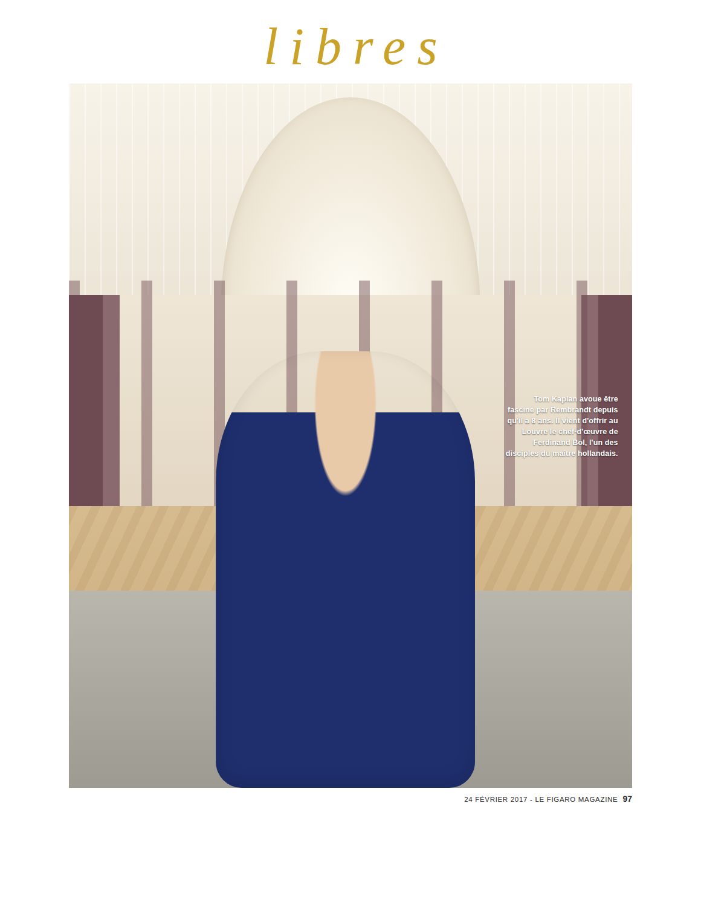libres
Tom Kaplan avoue être fasciné par Rembrandt depuis qu'il a 8 ans. Il vient d'offrir au Louvre le chef-d'œuvre de Ferdinand Bol, l'un des disciples du maître hollandais.
24 février 2017 - Le Figaro Magazine 97